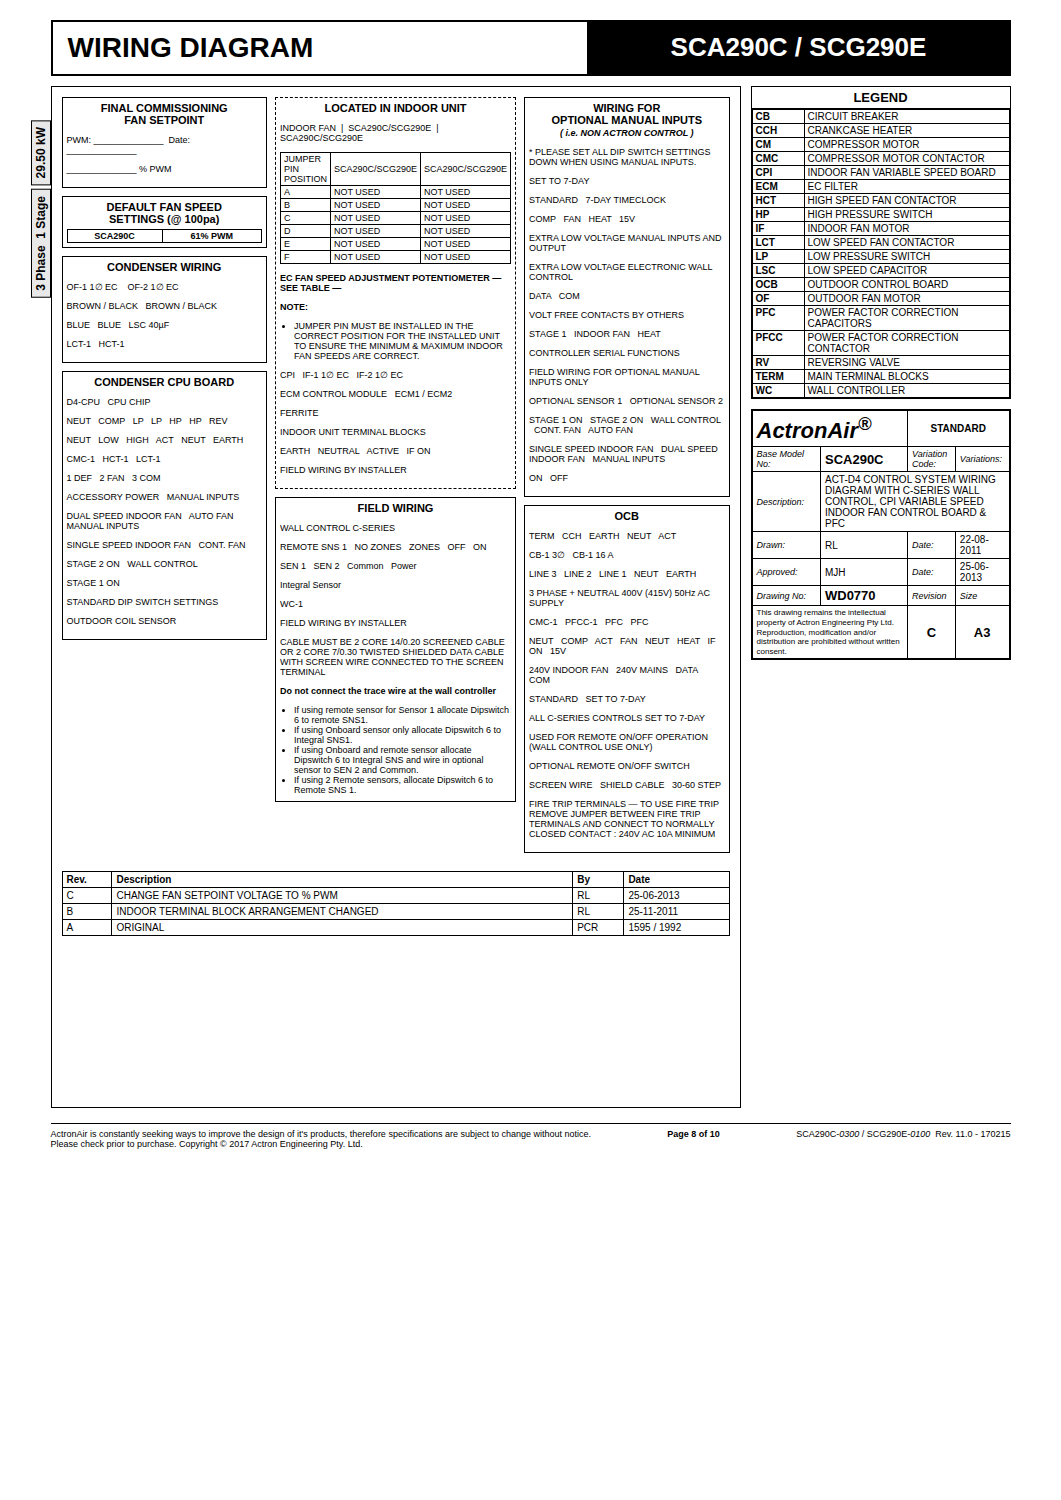29.50 kW
3 Phase 1 Stage
WIRING DIAGRAM
SCA290C / SCG290E
FINAL COMMISSIONING
FAN SETPOINT
PWM: ______________ Date: ______________
______________ % PWM
DEFAULT FAN SPEED
SETTINGS (@ 100pa)
| SCA290C | 61% PWM |
| --- | --- |
CONDENSER WIRING
OF-1 1∅ EC OF-2 1∅ EC
BROWN / BLACK BROWN / BLACK
BLUE BLUE LSC 40µF
LCT-1 HCT-1
CONDENSER CPU BOARD
D4-CPU CPU CHIP
NEUT COMP LP LP HP HP REV
NEUT LOW HIGH ACT NEUT EARTH
CMC-1 HCT-1 LCT-1
1 DEF 2 FAN 3 COM
ACCESSORY POWER MANUAL INPUTS
DUAL SPEED INDOOR FAN AUTO FAN MANUAL INPUTS
SINGLE SPEED INDOOR FAN CONT. FAN
STAGE 2 ON WALL CONTROL
STAGE 1 ON
STANDARD DIP SWITCH SETTINGS
OUTDOOR COIL SENSOR
LOCATED IN INDOOR UNIT
INDOOR FAN | SCA290C/SCG290E | SCA290C/SCG290E
| JUMPER PIN POSITION | SCA290C/SCG290E | SCA290C/SCG290E |
| A | NOT USED | NOT USED |
| B | NOT USED | NOT USED |
| C | NOT USED | NOT USED |
| D | NOT USED | NOT USED |
| E | NOT USED | NOT USED |
| F | NOT USED | NOT USED |
EC FAN SPEED ADJUSTMENT POTENTIOMETER — SEE TABLE —
NOTE:
JUMPER PIN MUST BE INSTALLED IN THE CORRECT POSITION FOR THE INSTALLED UNIT TO ENSURE THE MINIMUM & MAXIMUM INDOOR FAN SPEEDS ARE CORRECT.
CPI IF-1 1∅ EC IF-2 1∅ EC
ECM CONTROL MODULE ECM1 / ECM2
FERRITE
INDOOR UNIT TERMINAL BLOCKS
EARTH NEUTRAL ACTIVE IF ON
FIELD WIRING BY INSTALLER
FIELD WIRING
WALL CONTROL C-SERIES
REMOTE SNS 1 NO ZONES ZONES OFF ON
SEN 1 SEN 2 Common Power
Integral Sensor
WC-1
FIELD WIRING BY INSTALLER
CABLE MUST BE 2 CORE 14/0.20 SCREENED CABLE OR 2 CORE 7/0.30 TWISTED SHIELDED DATA CABLE WITH SCREEN WIRE CONNECTED TO THE SCREEN TERMINAL
Do not connect the trace wire at the wall controller
If using remote sensor for Sensor 1 allocate Dipswitch 6 to remote SNS1.
If using Onboard sensor only allocate Dipswitch 6 to Integral SNS1.
If using Onboard and remote sensor allocate Dipswitch 6 to Integral SNS and wire in optional sensor to SEN 2 and Common.
If using 2 Remote sensors, allocate Dipswitch 6 to Remote SNS 1.
WIRING FOR
OPTIONAL MANUAL INPUTS
( i.e. NON ACTRON CONTROL )
* PLEASE SET ALL DIP SWITCH SETTINGS DOWN WHEN USING MANUAL INPUTS.
SET TO 7-DAY
STANDARD 7-DAY TIMECLOCK
COMP FAN HEAT 15V
EXTRA LOW VOLTAGE MANUAL INPUTS AND OUTPUT
EXTRA LOW VOLTAGE ELECTRONIC WALL CONTROL
DATA COM
VOLT FREE CONTACTS BY OTHERS
STAGE 1 INDOOR FAN HEAT
CONTROLLER SERIAL FUNCTIONS
FIELD WIRING FOR OPTIONAL MANUAL INPUTS ONLY
OPTIONAL SENSOR 1 OPTIONAL SENSOR 2
STAGE 1 ON STAGE 2 ON WALL CONTROL CONT. FAN AUTO FAN
SINGLE SPEED INDOOR FAN DUAL SPEED INDOOR FAN MANUAL INPUTS
ON OFF
OCB
TERM CCH EARTH NEUT ACT
CB-1 3∅ CB-1 16 A
LINE 3 LINE 2 LINE 1 NEUT EARTH
3 PHASE + NEUTRAL 400V (415V) 50Hz AC SUPPLY
CMC-1 PFCC-1 PFC PFC
NEUT COMP ACT FAN NEUT HEAT IF ON 15V
240V INDOOR FAN 240V MAINS DATA COM
STANDARD SET TO 7-DAY
ALL C-SERIES CONTROLS SET TO 7-DAY
USED FOR REMOTE ON/OFF OPERATION (WALL CONTROL USE ONLY)
OPTIONAL REMOTE ON/OFF SWITCH
SCREEN WIRE SHIELD CABLE 30-60 STEP
FIRE TRIP TERMINALS — TO USE FIRE TRIP REMOVE JUMPER BETWEEN FIRE TRIP TERMINALS AND CONNECT TO NORMALLY CLOSED CONTACT : 240V AC 10A MINIMUM
| Rev. | Description | By | Date |
| --- | --- | --- | --- |
| C | CHANGE FAN SETPOINT VOLTAGE TO % PWM | RL | 25-06-2013 |
| B | INDOOR TERMINAL BLOCK ARRANGEMENT CHANGED | RL | 25-11-2011 |
| A | ORIGINAL | PCR | 1595 / 1992 |
LEGEND
| CB | CIRCUIT BREAKER |
| CCH | CRANKCASE HEATER |
| CM | COMPRESSOR MOTOR |
| CMC | COMPRESSOR MOTOR CONTACTOR |
| CPI | INDOOR FAN VARIABLE SPEED BOARD |
| ECM | EC FILTER |
| HCT | HIGH SPEED FAN CONTACTOR |
| HP | HIGH PRESSURE SWITCH |
| IF | INDOOR FAN MOTOR |
| LCT | LOW SPEED FAN CONTACTOR |
| LP | LOW PRESSURE SWITCH |
| LSC | LOW SPEED CAPACITOR |
| OCB | OUTDOOR CONTROL BOARD |
| OF | OUTDOOR FAN MOTOR |
| PFC | POWER FACTOR CORRECTION CAPACITORS |
| PFCC | POWER FACTOR CORRECTION CONTACTOR |
| RV | REVERSING VALVE |
| TERM | MAIN TERMINAL BLOCKS |
| WC | WALL CONTROLLER |
| ActronAir ® | STANDARD |
| Base Model No: | SCA290C | Variation Code: | Variations: |
| Description: | ACT-D4 CONTROL SYSTEM WIRING DIAGRAM WITH C-SERIES WALL CONTROL, CPI VARIABLE SPEED INDOOR FAN CONTROL BOARD & PFC |
| Drawn: | RL | Date: | 22-08-2011 |
| Approved: | MJH | Date: | 25-06-2013 |
| Drawing No: | WD0770 | Revision | Size |
| This drawing remains the intellectual property of Actron Engineering Pty Ltd. Reproduction, modification and/or distribution are prohibited without written consent. | C | A3 |
ActronAir is constantly seeking ways to improve the design of it's products, therefore specifications are subject to change without notice.
Please check prior to purchase. Copyright © 2017 Actron Engineering Pty. Ltd.
Page 8 of 10
SCA290C-0300 / SCG290E-0100 Rev. 11.0 - 170215